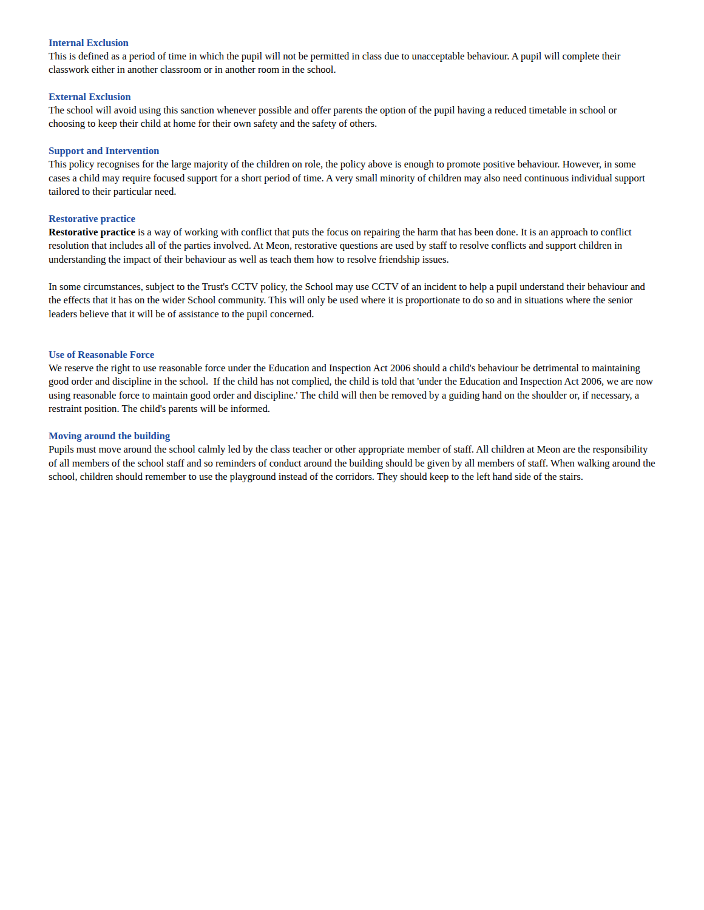Internal Exclusion
This is defined as a period of time in which the pupil will not be permitted in class due to unacceptable behaviour. A pupil will complete their classwork either in another classroom or in another room in the school.
External Exclusion
The school will avoid using this sanction whenever possible and offer parents the option of the pupil having a reduced timetable in school or choosing to keep their child at home for their own safety and the safety of others.
Support and Intervention
This policy recognises for the large majority of the children on role, the policy above is enough to promote positive behaviour. However, in some cases a child may require focused support for a short period of time. A very small minority of children may also need continuous individual support tailored to their particular need.
Restorative practice
Restorative practice is a way of working with conflict that puts the focus on repairing the harm that has been done. It is an approach to conflict resolution that includes all of the parties involved. At Meon, restorative questions are used by staff to resolve conflicts and support children in understanding the impact of their behaviour as well as teach them how to resolve friendship issues.
In some circumstances, subject to the Trust's CCTV policy, the School may use CCTV of an incident to help a pupil understand their behaviour and the effects that it has on the wider School community. This will only be used where it is proportionate to do so and in situations where the senior leaders believe that it will be of assistance to the pupil concerned.
Use of Reasonable Force
We reserve the right to use reasonable force under the Education and Inspection Act 2006 should a child's behaviour be detrimental to maintaining good order and discipline in the school. If the child has not complied, the child is told that 'under the Education and Inspection Act 2006, we are now using reasonable force to maintain good order and discipline.' The child will then be removed by a guiding hand on the shoulder or, if necessary, a restraint position. The child's parents will be informed.
Moving around the building
Pupils must move around the school calmly led by the class teacher or other appropriate member of staff. All children at Meon are the responsibility of all members of the school staff and so reminders of conduct around the building should be given by all members of staff. When walking around the school, children should remember to use the playground instead of the corridors. They should keep to the left hand side of the stairs.